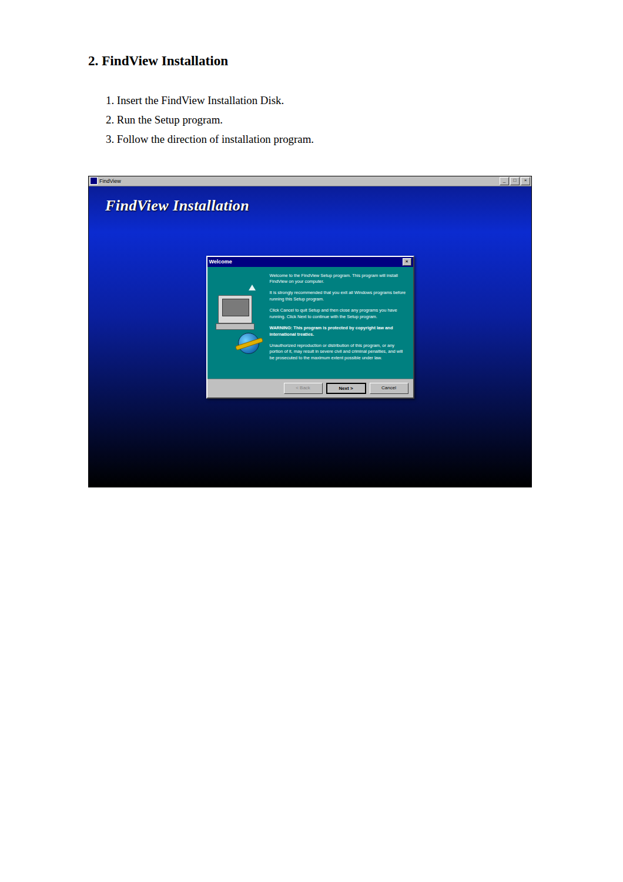2. FindView Installation
1. Insert the FindView Installation Disk.
2. Run the Setup program.
3. Follow the direction of installation program.
FindView
_□×
FindView Installation
Welcome ×
Welcome to the FindView Setup program. This program will install FindView on your computer.
It is strongly recommended that you exit all Windows programs before running this Setup program.
Click Cancel to quit Setup and then close any programs you have running. Click Next to continue with the Setup program.
WARNING: This program is protected by copyright law and international treaties.
Unauthorized reproduction or distribution of this program, or any portion of it, may result in severe civil and criminal penalties, and will be prosecuted to the maximum extent possible under law.
< Back
Next >
Cancel